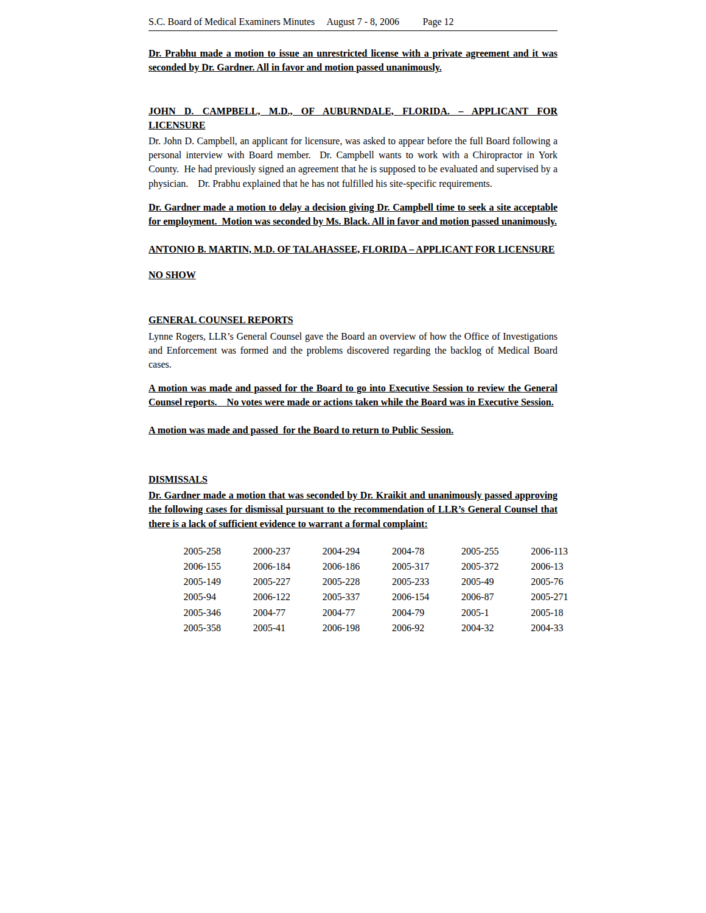S.C. Board of Medical Examiners Minutes August 7 - 8, 2006 Page 12
Dr. Prabhu made a motion to issue an unrestricted license with a private agreement and it was seconded by Dr. Gardner. All in favor and motion passed unanimously.
John D. Campbell, M.D., of Auburndale, Florida. – Applicant for Licensure
Dr. John D. Campbell, an applicant for licensure, was asked to appear before the full Board following a personal interview with Board member. Dr. Campbell wants to work with a Chiropractor in York County. He had previously signed an agreement that he is supposed to be evaluated and supervised by a physician. Dr. Prabhu explained that he has not fulfilled his site-specific requirements.
Dr. Gardner made a motion to delay a decision giving Dr. Campbell time to seek a site acceptable for employment. Motion was seconded by Ms. Black. All in favor and motion passed unanimously.
Antonio B. Martin, M.D. of Talahassee, Florida – Applicant for Licensure
NO SHOW
General Counsel Reports
Lynne Rogers, LLR’s General Counsel gave the Board an overview of how the Office of Investigations and Enforcement was formed and the problems discovered regarding the backlog of Medical Board cases.
A motion was made and passed for the Board to go into Executive Session to review the General Counsel reports. No votes were made or actions taken while the Board was in Executive Session.
A motion was made and passed for the Board to return to Public Session.
Dismissals
Dr. Gardner made a motion that was seconded by Dr. Kraikit and unanimously passed approving the following cases for dismissal pursuant to the recommendation of LLR’s General Counsel that there is a lack of sufficient evidence to warrant a formal complaint:
| 2005-258 | 2000-237 | 2004-294 | 2004-78 | 2005-255 | 2006-113 |
| 2006-155 | 2006-184 | 2006-186 | 2005-317 | 2005-372 | 2006-13 |
| 2005-149 | 2005-227 | 2005-228 | 2005-233 | 2005-49 | 2005-76 |
| 2005-94 | 2006-122 | 2005-337 | 2006-154 | 2006-87 | 2005-271 |
| 2005-346 | 2004-77 | 2004-77 | 2004-79 | 2005-1 | 2005-18 |
| 2005-358 | 2005-41 | 2006-198 | 2006-92 | 2004-32 | 2004-33 |